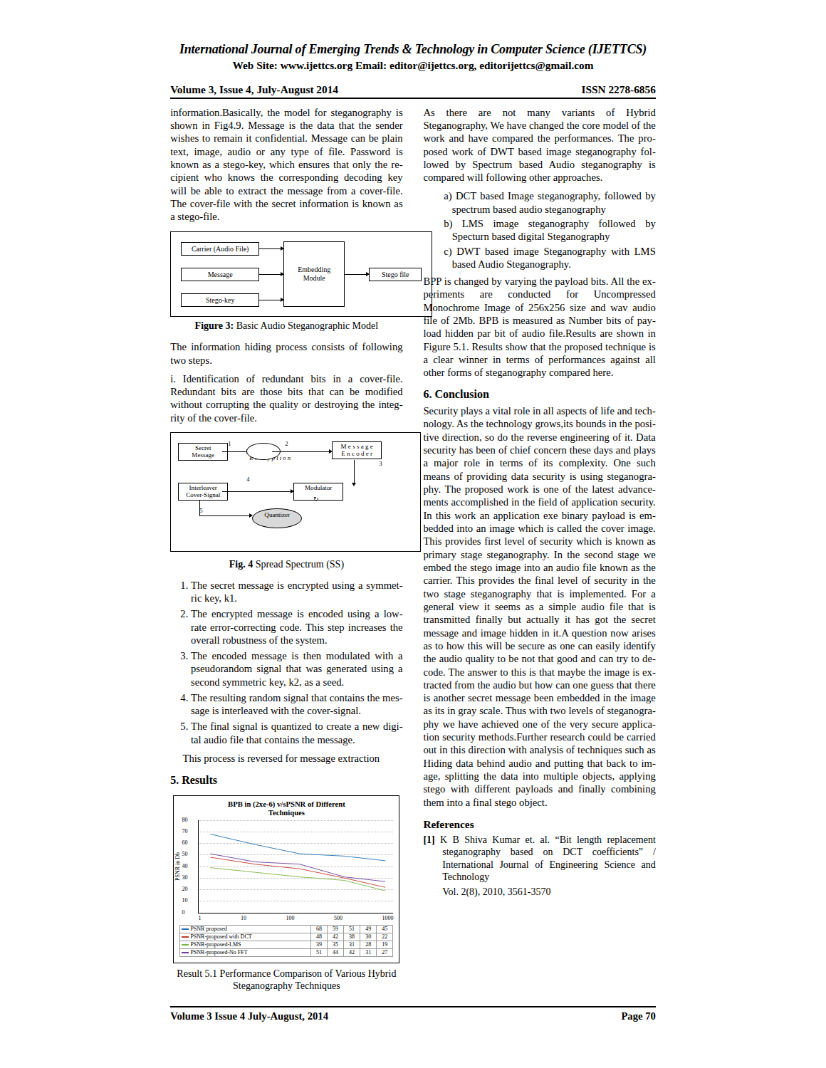International Journal of Emerging Trends & Technology in Computer Science (IJETTCS)
Web Site: www.ijettcs.org Email: editor@ijettcs.org, editorijettcs@gmail.com
Volume 3, Issue 4, July-August 2014 ISSN 2278-6856
information.Basically, the model for steganography is shown in Fig4.9. Message is the data that the sender wishes to remain it confidential. Message can be plain text, image, audio or any type of file. Password is known as a stego-key, which ensures that only the recipient who knows the corresponding decoding key will be able to extract the message from a cover-file. The cover-file with the secret information is known as a stego-file.
Carrier (Audio File)
Embedding
Module
Stego file
Message
Stego-key
Figure 3: Basic Audio Steganographic Model
The information hiding process consists of following two steps.
i. Identification of redundant bits in a cover-file. Redundant bits are those bits that can be modified without corrupting the quality or destroying the integrity of the cover-file.
Secret
Message
1
E n c r y p t i o n
2
M e s s a g e
E n c o d e r
3
Interleaver
Cover-Signal
4
Modulator
↻
5
Quantizer
Fig. 4 Spread Spectrum (SS)
The secret message is encrypted using a symmetric key, k1.
The encrypted message is encoded using a low-rate error-correcting code. This step increases the overall robustness of the system.
The encoded message is then modulated with a pseudorandom signal that was generated using a second symmetric key, k2, as a seed.
The resulting random signal that contains the message is interleaved with the cover-signal.
The final signal is quantized to create a new digital audio file that contains the message.
This process is reversed for message extraction
5. Results
BPB in (2xe-6) v/sPSNR of Different
Techniques
PSNR in Db
80
70
60
50
40
30
20
10
0
1101005001000
| PSNR proposed | 68 | 59 | 51 | 49 | 45 |
| PSNR-proposed with DCT | 48 | 42 | 38 | 30 | 22 |
| PSNR-proposed-LMS | 39 | 35 | 31 | 28 | 19 |
| PSNR-proposed-No FFT | 51 | 44 | 42 | 31 | 27 |
Result 5.1 Performance Comparison of Various Hybrid Steganography Techniques
As there are not many variants of Hybrid Steganography, We have changed the core model of the work and have compared the performances. The proposed work of DWT based image steganography followed by Spectrum based Audio steganography is compared will following other approaches.
a) DCT based Image steganography, followed by spectrum based audio steganography
b) LMS image steganography followed by Specturn based digital Steganography
c) DWT based image Steganography with LMS based Audio Steganography.
BPP is changed by varying the payload bits. All the experiments are conducted for Uncompressed Monochrome Image of 256x256 size and wav audio file of 2Mb. BPB is measured as Number bits of payload hidden par bit of audio file.Results are shown in Figure 5.1. Results show that the proposed technique is a clear winner in terms of performances against all other forms of steganography compared here.
6. Conclusion
Security plays a vital role in all aspects of life and technology. As the technology grows,its bounds in the positive direction, so do the reverse engineering of it. Data security has been of chief concern these days and plays a major role in terms of its complexity. One such means of providing data security is using steganography. The proposed work is one of the latest advancements accomplished in the field of application security. In this work an application exe binary payload is embedded into an image which is called the cover image. This provides first level of security which is known as primary stage steganography. In the second stage we embed the stego image into an audio file known as the carrier. This provides the final level of security in the two stage steganography that is implemented. For a general view it seems as a simple audio file that is transmitted finally but actually it has got the secret message and image hidden in it.A question now arises as to how this will be secure as one can easily identify the audio quality to be not that good and can try to decode. The answer to this is that maybe the image is extracted from the audio but how can one guess that there is another secret message been embedded in the image as its in gray scale. Thus with two levels of steganography we have achieved one of the very secure application security methods.Further research could be carried out in this direction with analysis of techniques such as Hiding data behind audio and putting that back to image, splitting the data into multiple objects, applying stego with different payloads and finally combining them into a final stego object.
References
[1] K B Shiva Kumar et. al. “Bit length replacement steganography based on DCT coefficients” / International Journal of Engineering Science and Technology
Vol. 2(8), 2010, 3561-3570
Volume 3 Issue 4 July-August, 2014 Page 70